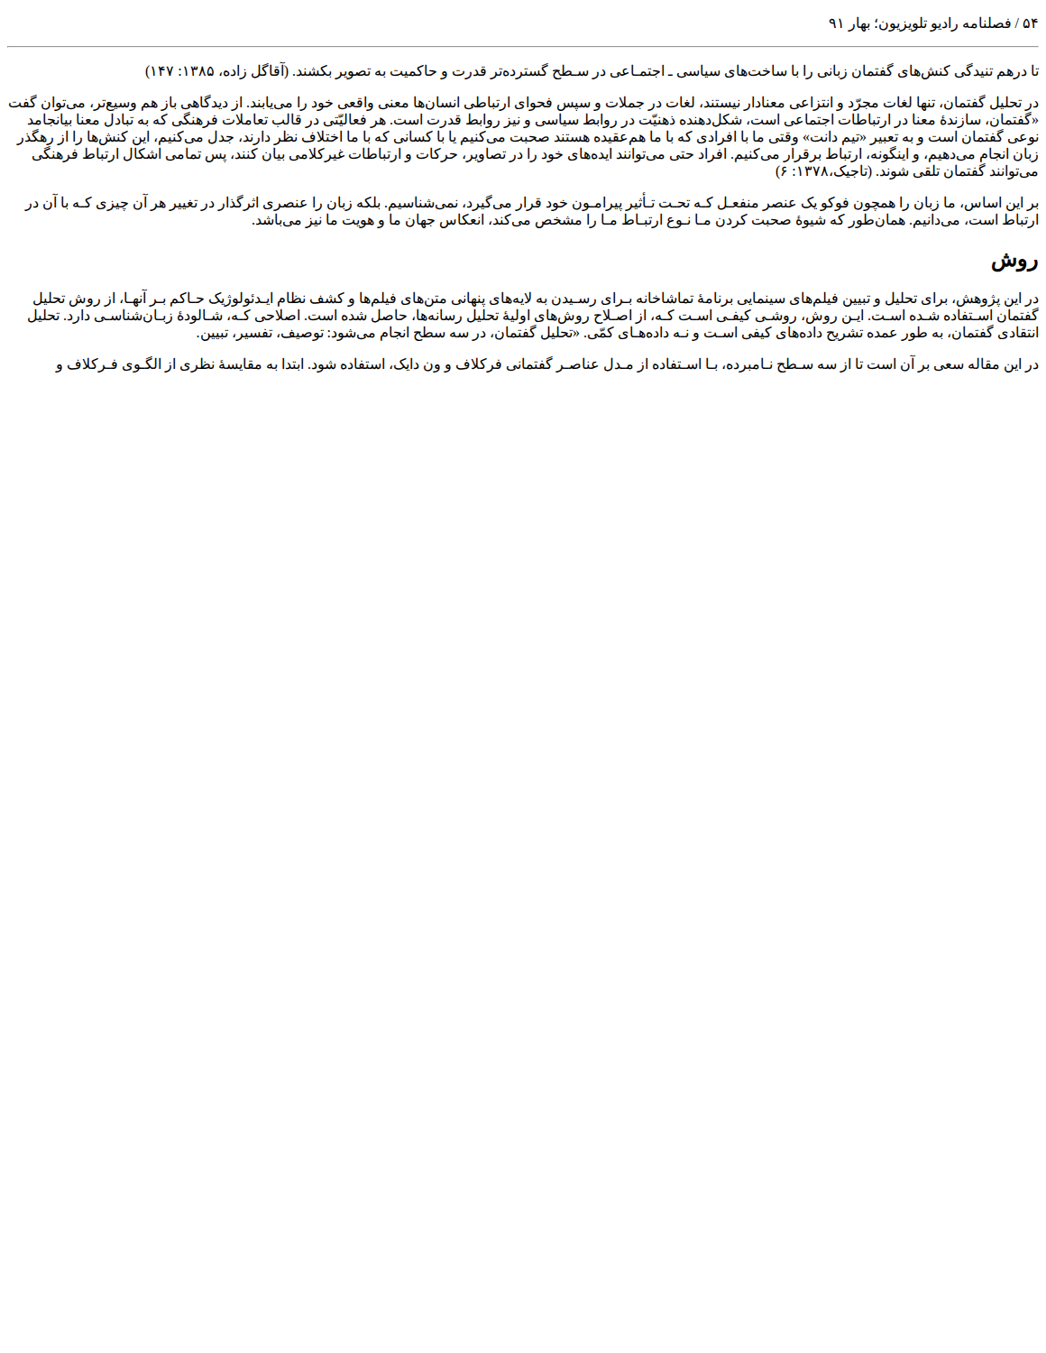۵۴ / فصلنامه رادیو تلویزیون؛ بهار ۹۱
تا درهم تنیدگی کنش‌های گفتمان زبانی را با ساخت‌های سیاسی ـ اجتمـاعی در سـطح گسترده‌تر قدرت و حاکمیت به تصویر بکشند. (آقاگل زاده، ۱۳۸۵: ۱۴۷)
در تحلیل گفتمان، تنها لغات مجرّد و انتزاعی معنادار نیستند، لغات در جملات و سپس فحوای ارتباطی انسان‌ها معنی واقعی خود را می‌یابند. از دیدگاهی باز هم وسیع‌تر، می‌توان گفت «گفتمان، سازندهٔ معنا در ارتباطات اجتماعی است، شکل‌دهنده ذهنیّت در روابط سیاسی و نیز روابط قدرت است. هر فعالیّتی در قالب تعاملات فرهنگی که به تبادل معنا بیانجامد نوعی گفتمان است و به تعبیر «تیم دانت» وقتی ما با افرادی که با ما هم‌عقیده هستند صحبت می‌کنیم یا با کسانی که با ما اختلاف نظر دارند، جدل می‌کنیم، این کنش‌ها را از رهگذر زبان انجام می‌دهیم، و اینگونه، ارتباط برقرار می‌کنیم. افراد حتی می‌توانند ایده‌های خود را در تصاویر، حرکات و ارتباطات غیرکلامی بیان کنند، پس تمامی اشکال ارتباط فرهنگی می‌توانند گفتمان تلقی شوند. (تاجیک،۱۳۷۸: ۶)
بر این اساس، ما زبان را همچون فوکو یک عنصر منفعـل کـه تحـت تـأثیر پیرامـون خود قرار می‌گیرد، نمی‌شناسیم. بلکه زبان را عنصری اثرگذار در تغییر هر آن چیزی کـه با آن در ارتباط است، می‌دانیم. همان‌طور که شیوهٔ صحبت کردن مـا نـوع ارتبـاط مـا را مشخص می‌کند، انعکاس جهان ما و هویت ما نیز می‌باشد.
روش
در این پژوهش، برای تحلیل و تبیین فیلم‌های سینمایی برنامهٔ تماشاخانه بـرای رسـیدن به لایه‌های پنهانی متن‌های فیلم‌ها و کشف نظام ایـدئولوژیک حـاکم بـر آنهـا، از روش تحلیل گفتمان اسـتفاده شـده اسـت. ایـن روش، روشـی کیفـی اسـت کـه، از اصـلاح روش‌های اولیهٔ تحلیل رسانه‌ها، حاصل شده است. اصلاحی کـه، شـالودهٔ زبـان‌شناسـی دارد. تحلیل انتقادی گفتمان، به طور عمده تشریح داده‌های کیفی اسـت و نـه داده‌هـای کمّی. «تحلیل گفتمان، در سه سطح انجام می‌شود: توصیف، تفسیر، تبیین.
در این مقاله سعی بر آن است تا از سه سـطح نـامبرده، بـا اسـتفاده از مـدل عناصـر گفتمانی فرکلاف و ون دایک، استفاده شود. ابتدا به مقایسهٔ نظری از الگـوی فـرکلاف و